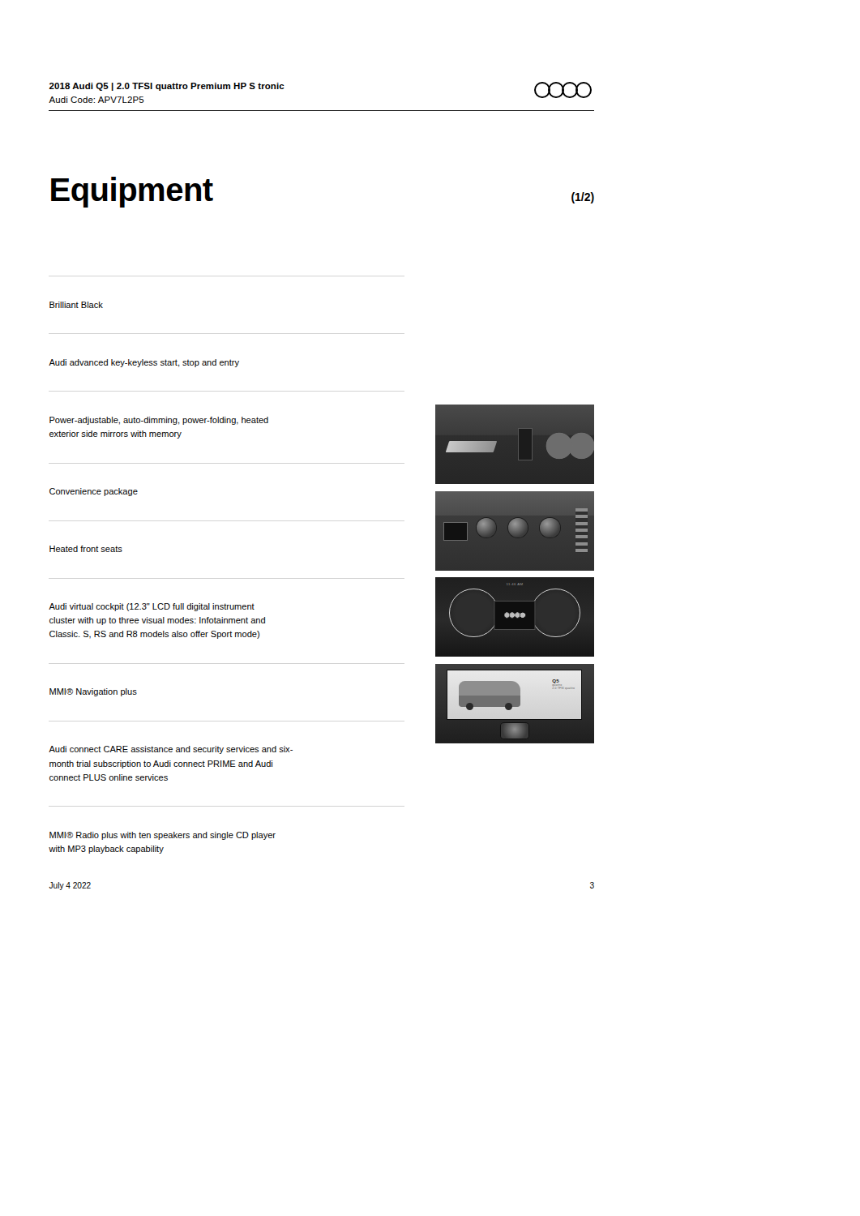2018 Audi Q5 | 2.0 TFSI quattro Premium HP S tronic
Audi Code: APV7L2P5
Equipment
(1/2)
Brilliant Black
Audi advanced key-keyless start, stop and entry
Power-adjustable, auto-dimming, power-folding, heated
exterior side mirrors with memory
Convenience package
Heated front seats
Audi virtual cockpit (12.3" LCD full digital instrument
cluster with up to three visual modes: Infotainment and
Classic. S, RS and R8 models also offer Sport mode)
MMI® Navigation plus
Audi connect CARE assistance and security services and six-
month trial subscription to Audi connect PRIME and Audi
connect PLUS online services
MMI® Radio plus with ten speakers and single CD player
with MP3 playback capability
11:46 AM
Q5 quattro 2.0 TFSI quattro
July 4 2022 3